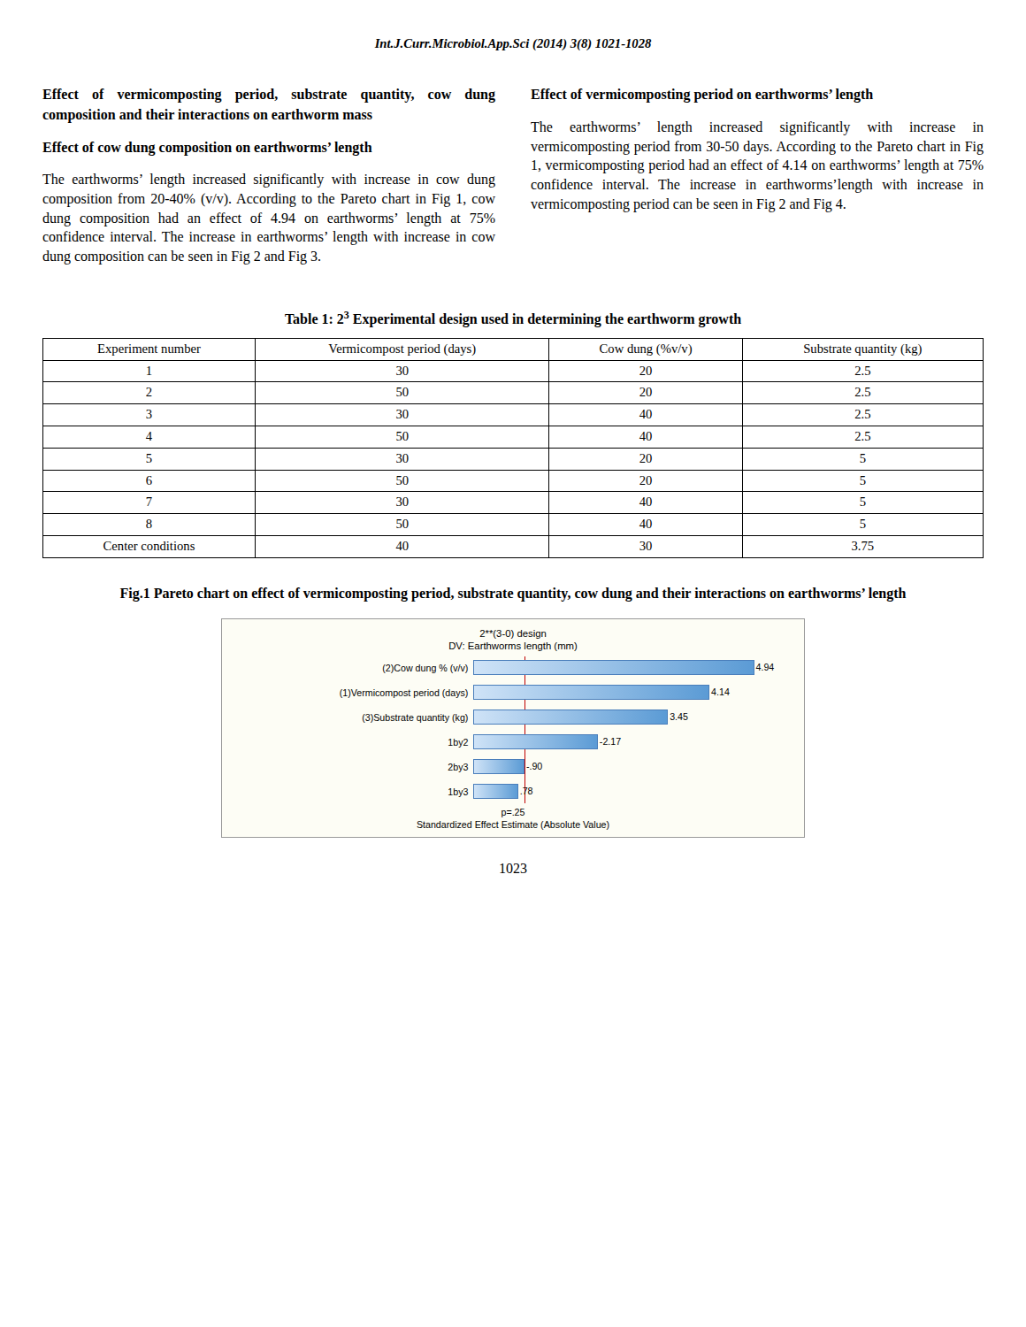Int.J.Curr.Microbiol.App.Sci (2014) 3(8) 1021-1028
Effect of vermicomposting period, substrate quantity, cow dung composition and their interactions on earthworm mass
Effect of cow dung composition on earthworms’ length
The earthworms’ length increased significantly with increase in cow dung composition from 20-40% (v/v). According to the Pareto chart in Fig 1, cow dung composition had an effect of 4.94 on earthworms’ length at 75% confidence interval. The increase in earthworms’ length with increase in cow dung composition can be seen in Fig 2 and Fig 3.
Effect of vermicomposting period on earthworms’ length
The earthworms’ length increased significantly with increase in vermicomposting period from 30-50 days. According to the Pareto chart in Fig 1, vermicomposting period had an effect of 4.14 on earthworms’ length at 75% confidence interval. The increase in earthworms’length with increase in vermicomposting period can be seen in Fig 2 and Fig 4.
Table 1: 23 Experimental design used in determining the earthworm growth
| Experiment number | Vermicompost period (days) | Cow dung (%v/v) | Substrate quantity (kg) |
| --- | --- | --- | --- |
| 1 | 30 | 20 | 2.5 |
| 2 | 50 | 20 | 2.5 |
| 3 | 30 | 40 | 2.5 |
| 4 | 50 | 40 | 2.5 |
| 5 | 30 | 20 | 5 |
| 6 | 50 | 20 | 5 |
| 7 | 30 | 40 | 5 |
| 8 | 50 | 40 | 5 |
| Center conditions | 40 | 30 | 3.75 |
Fig.1 Pareto chart on effect of vermicomposting period, substrate quantity, cow dung and their interactions on earthworms’ length
2**(3-0) design
DV: Earthworms length (mm)
(2)Cow dung % (v/v)
4.94
(1)Vermicompost period (days)
4.14
(3)Substrate quantity (kg)
3.45
1by2
-2.17
2by3
-.90
1by3
.78
p=.25
Standardized Effect Estimate (Absolute Value)
1023